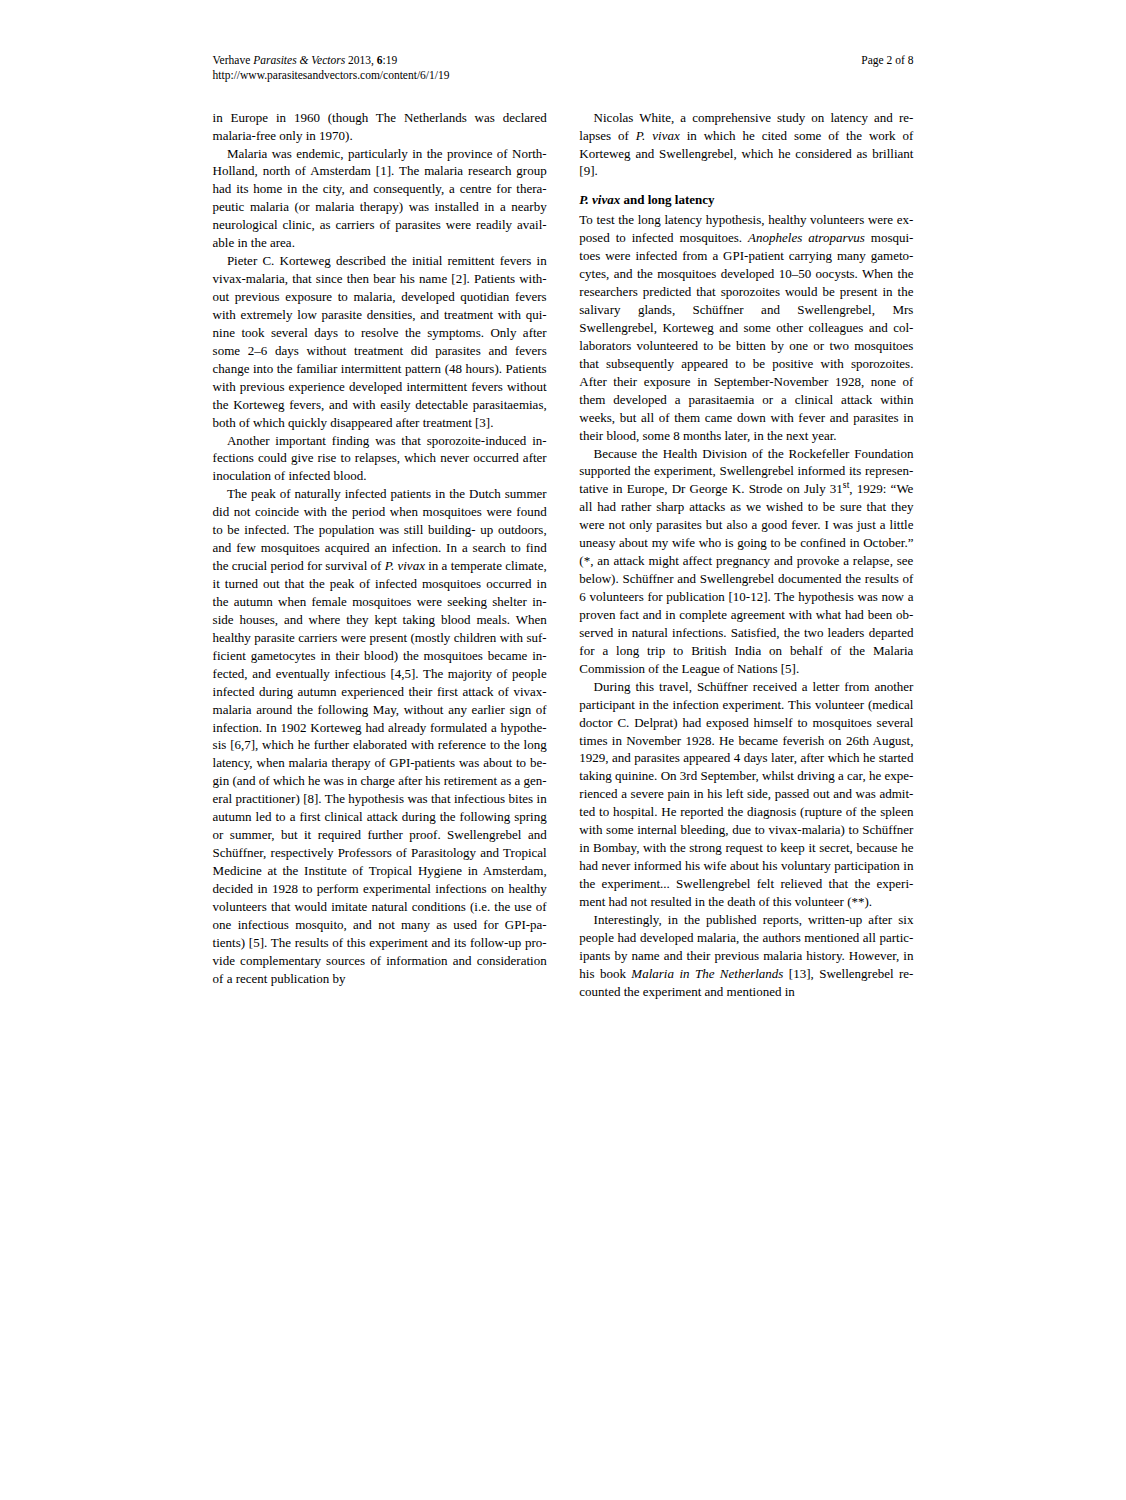Verhave Parasites & Vectors 2013, 6:19 http://www.parasitesandvectors.com/content/6/1/19
Page 2 of 8
in Europe in 1960 (though The Netherlands was declared malaria-free only in 1970).
Malaria was endemic, particularly in the province of North-Holland, north of Amsterdam [1]. The malaria research group had its home in the city, and consequently, a centre for therapeutic malaria (or malaria therapy) was installed in a nearby neurological clinic, as carriers of parasites were readily available in the area.
Pieter C. Korteweg described the initial remittent fevers in vivax-malaria, that since then bear his name [2]. Patients without previous exposure to malaria, developed quotidian fevers with extremely low parasite densities, and treatment with quinine took several days to resolve the symptoms. Only after some 2–6 days without treatment did parasites and fevers change into the familiar intermittent pattern (48 hours). Patients with previous experience developed intermittent fevers without the Korteweg fevers, and with easily detectable parasitaemias, both of which quickly disappeared after treatment [3].
Another important finding was that sporozoite-induced infections could give rise to relapses, which never occurred after inoculation of infected blood.
The peak of naturally infected patients in the Dutch summer did not coincide with the period when mosquitoes were found to be infected. The population was still building- up outdoors, and few mosquitoes acquired an infection. In a search to find the crucial period for survival of P. vivax in a temperate climate, it turned out that the peak of infected mosquitoes occurred in the autumn when female mosquitoes were seeking shelter inside houses, and where they kept taking blood meals. When healthy parasite carriers were present (mostly children with sufficient gametocytes in their blood) the mosquitoes became infected, and eventually infectious [4,5]. The majority of people infected during autumn experienced their first attack of vivax-malaria around the following May, without any earlier sign of infection. In 1902 Korteweg had already formulated a hypothesis [6,7], which he further elaborated with reference to the long latency, when malaria therapy of GPI-patients was about to begin (and of which he was in charge after his retirement as a general practitioner) [8]. The hypothesis was that infectious bites in autumn led to a first clinical attack during the following spring or summer, but it required further proof. Swellengrebel and Schüffner, respectively Professors of Parasitology and Tropical Medicine at the Institute of Tropical Hygiene in Amsterdam, decided in 1928 to perform experimental infections on healthy volunteers that would imitate natural conditions (i.e. the use of one infectious mosquito, and not many as used for GPI-patients) [5]. The results of this experiment and its follow-up provide complementary sources of information and consideration of a recent publication by
Nicolas White, a comprehensive study on latency and relapses of P. vivax in which he cited some of the work of Korteweg and Swellengrebel, which he considered as brilliant [9].
P. vivax and long latency
To test the long latency hypothesis, healthy volunteers were exposed to infected mosquitoes. Anopheles atroparvus mosquitoes were infected from a GPI-patient carrying many gametocytes, and the mosquitoes developed 10–50 oocysts. When the researchers predicted that sporozoites would be present in the salivary glands, Schüffner and Swellengrebel, Mrs Swellengrebel, Korteweg and some other colleagues and collaborators volunteered to be bitten by one or two mosquitoes that subsequently appeared to be positive with sporozoites. After their exposure in September-November 1928, none of them developed a parasitaemia or a clinical attack within weeks, but all of them came down with fever and parasites in their blood, some 8 months later, in the next year.
Because the Health Division of the Rockefeller Foundation supported the experiment, Swellengrebel informed its representative in Europe, Dr George K. Strode on July 31st, 1929: “We all had rather sharp attacks as we wished to be sure that they were not only parasites but also a good fever. I was just a little uneasy about my wife who is going to be confined in October.” (*, an attack might affect pregnancy and provoke a relapse, see below). Schüffner and Swellengrebel documented the results of 6 volunteers for publication [10-12]. The hypothesis was now a proven fact and in complete agreement with what had been observed in natural infections. Satisfied, the two leaders departed for a long trip to British India on behalf of the Malaria Commission of the League of Nations [5].
During this travel, Schüffner received a letter from another participant in the infection experiment. This volunteer (medical doctor C. Delprat) had exposed himself to mosquitoes several times in November 1928. He became feverish on 26th August, 1929, and parasites appeared 4 days later, after which he started taking quinine. On 3rd September, whilst driving a car, he experienced a severe pain in his left side, passed out and was admitted to hospital. He reported the diagnosis (rupture of the spleen with some internal bleeding, due to vivax-malaria) to Schüffner in Bombay, with the strong request to keep it secret, because he had never informed his wife about his voluntary participation in the experiment... Swellengrebel felt relieved that the experiment had not resulted in the death of this volunteer (**).
Interestingly, in the published reports, written-up after six people had developed malaria, the authors mentioned all participants by name and their previous malaria history. However, in his book Malaria in The Netherlands [13], Swellengrebel recounted the experiment and mentioned in